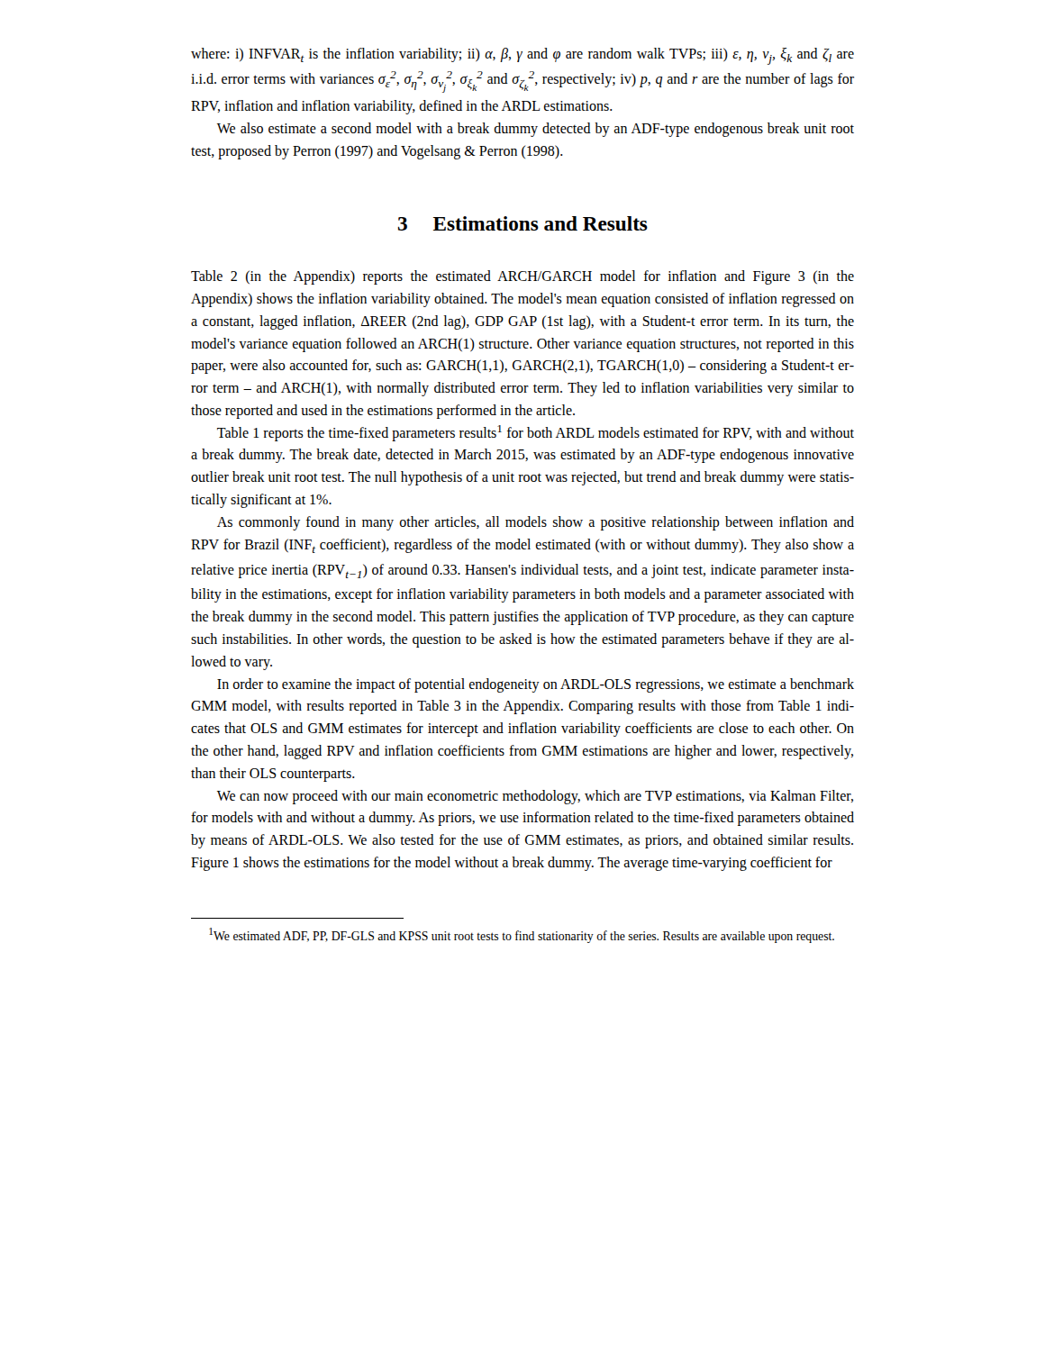where: i) INFVARt is the inflation variability; ii) α, β, γ and φ are random walk TVPs; iii) ε, η, νj, ξk and ζl are i.i.d. error terms with variances σε2, ση2, σνj2, σξk2 and σζk2, respectively; iv) p, q and r are the number of lags for RPV, inflation and inflation variability, defined in the ARDL estimations.
We also estimate a second model with a break dummy detected by an ADF-type endogenous break unit root test, proposed by Perron (1997) and Vogelsang & Perron (1998).
3 Estimations and Results
Table 2 (in the Appendix) reports the estimated ARCH/GARCH model for inflation and Figure 3 (in the Appendix) shows the inflation variability obtained. The model's mean equation consisted of inflation regressed on a constant, lagged inflation, ΔREER (2nd lag), GDP GAP (1st lag), with a Student-t error term. In its turn, the model's variance equation followed an ARCH(1) structure. Other variance equation structures, not reported in this paper, were also accounted for, such as: GARCH(1,1), GARCH(2,1), TGARCH(1,0) – considering a Student-t error term – and ARCH(1), with normally distributed error term. They led to inflation variabilities very similar to those reported and used in the estimations performed in the article.
Table 1 reports the time-fixed parameters results1 for both ARDL models estimated for RPV, with and without a break dummy. The break date, detected in March 2015, was estimated by an ADF-type endogenous innovative outlier break unit root test. The null hypothesis of a unit root was rejected, but trend and break dummy were statistically significant at 1%.
As commonly found in many other articles, all models show a positive relationship between inflation and RPV for Brazil (INFt coefficient), regardless of the model estimated (with or without dummy). They also show a relative price inertia (RPVt−1) of around 0.33. Hansen's individual tests, and a joint test, indicate parameter instability in the estimations, except for inflation variability parameters in both models and a parameter associated with the break dummy in the second model. This pattern justifies the application of TVP procedure, as they can capture such instabilities. In other words, the question to be asked is how the estimated parameters behave if they are allowed to vary.
In order to examine the impact of potential endogeneity on ARDL-OLS regressions, we estimate a benchmark GMM model, with results reported in Table 3 in the Appendix. Comparing results with those from Table 1 indicates that OLS and GMM estimates for intercept and inflation variability coefficients are close to each other. On the other hand, lagged RPV and inflation coefficients from GMM estimations are higher and lower, respectively, than their OLS counterparts.
We can now proceed with our main econometric methodology, which are TVP estimations, via Kalman Filter, for models with and without a dummy. As priors, we use information related to the time-fixed parameters obtained by means of ARDL-OLS. We also tested for the use of GMM estimates, as priors, and obtained similar results. Figure 1 shows the estimations for the model without a break dummy. The average time-varying coefficient for
1We estimated ADF, PP, DF-GLS and KPSS unit root tests to find stationarity of the series. Results are available upon request.